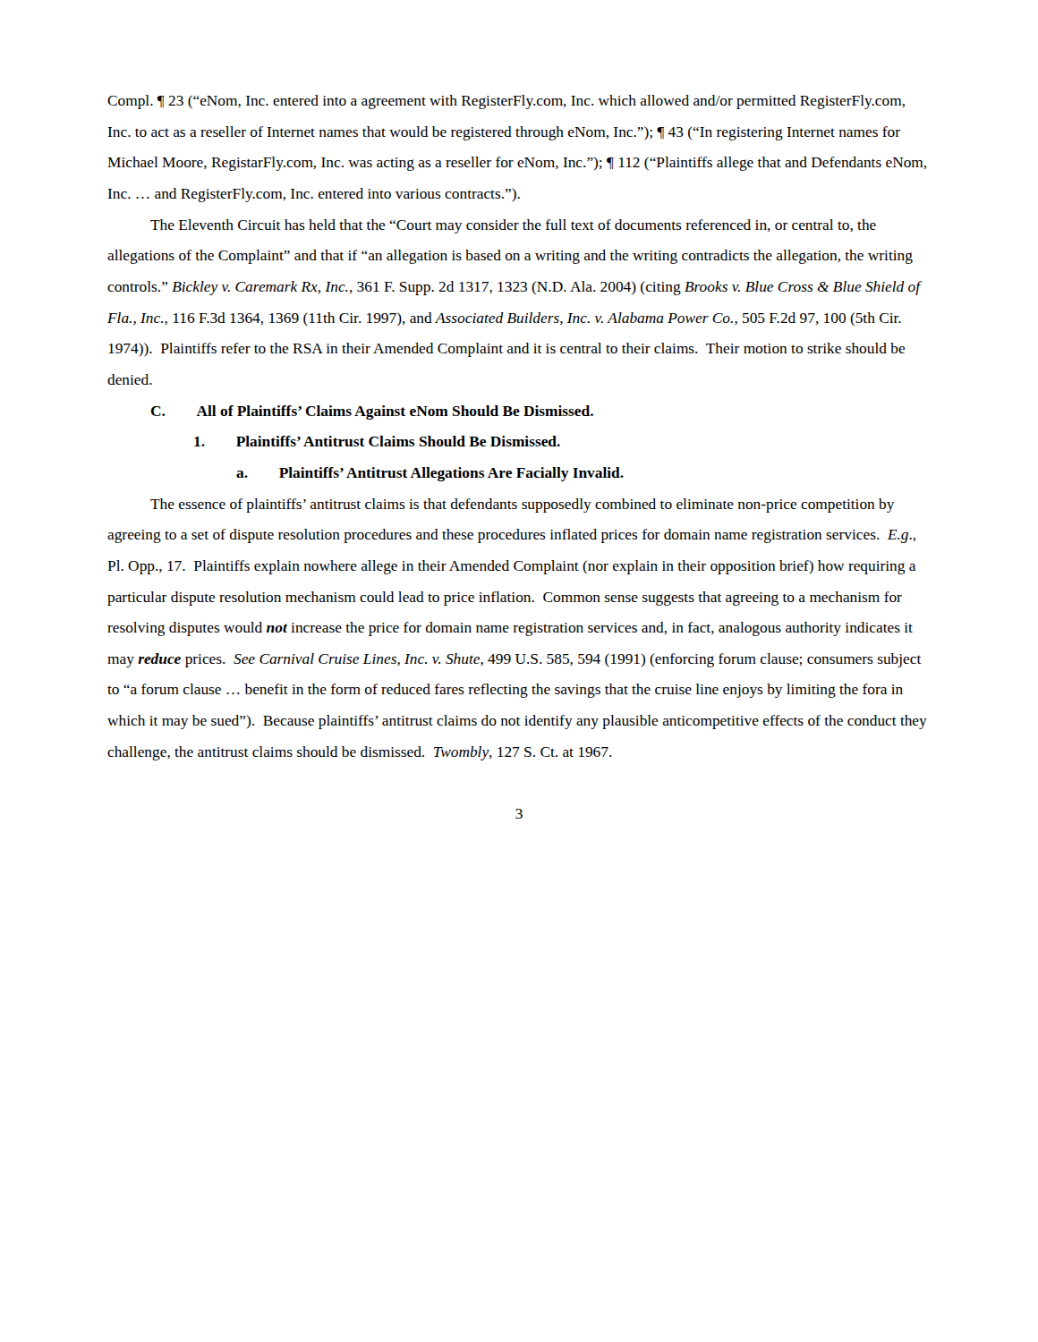Compl. ¶ 23 (“eNom, Inc. entered into a agreement with RegisterFly.com, Inc. which allowed and/or permitted RegisterFly.com, Inc. to act as a reseller of Internet names that would be registered through eNom, Inc.”); ¶ 43 (“In registering Internet names for Michael Moore, RegistarFly.com, Inc. was acting as a reseller for eNom, Inc.”); ¶ 112 (“Plaintiffs allege that and Defendants eNom, Inc. … and RegisterFly.com, Inc. entered into various contracts.”).
The Eleventh Circuit has held that the “Court may consider the full text of documents referenced in, or central to, the allegations of the Complaint” and that if “an allegation is based on a writing and the writing contradicts the allegation, the writing controls.” Bickley v. Caremark Rx, Inc., 361 F. Supp. 2d 1317, 1323 (N.D. Ala. 2004) (citing Brooks v. Blue Cross & Blue Shield of Fla., Inc., 116 F.3d 1364, 1369 (11th Cir. 1997), and Associated Builders, Inc. v. Alabama Power Co., 505 F.2d 97, 100 (5th Cir. 1974)). Plaintiffs refer to the RSA in their Amended Complaint and it is central to their claims. Their motion to strike should be denied.
C.  All of Plaintiffs’ Claims Against eNom Should Be Dismissed.
1.  Plaintiffs’ Antitrust Claims Should Be Dismissed.
a.  Plaintiffs’ Antitrust Allegations Are Facially Invalid.
The essence of plaintiffs’ antitrust claims is that defendants supposedly combined to eliminate non-price competition by agreeing to a set of dispute resolution procedures and these procedures inflated prices for domain name registration services. E.g., Pl. Opp., 17. Plaintiffs explain nowhere allege in their Amended Complaint (nor explain in their opposition brief) how requiring a particular dispute resolution mechanism could lead to price inflation. Common sense suggests that agreeing to a mechanism for resolving disputes would not increase the price for domain name registration services and, in fact, analogous authority indicates it may reduce prices. See Carnival Cruise Lines, Inc. v. Shute, 499 U.S. 585, 594 (1991) (enforcing forum clause; consumers subject to “a forum clause … benefit in the form of reduced fares reflecting the savings that the cruise line enjoys by limiting the fora in which it may be sued”). Because plaintiffs’ antitrust claims do not identify any plausible anticompetitive effects of the conduct they challenge, the antitrust claims should be dismissed. Twombly, 127 S. Ct. at 1967.
3